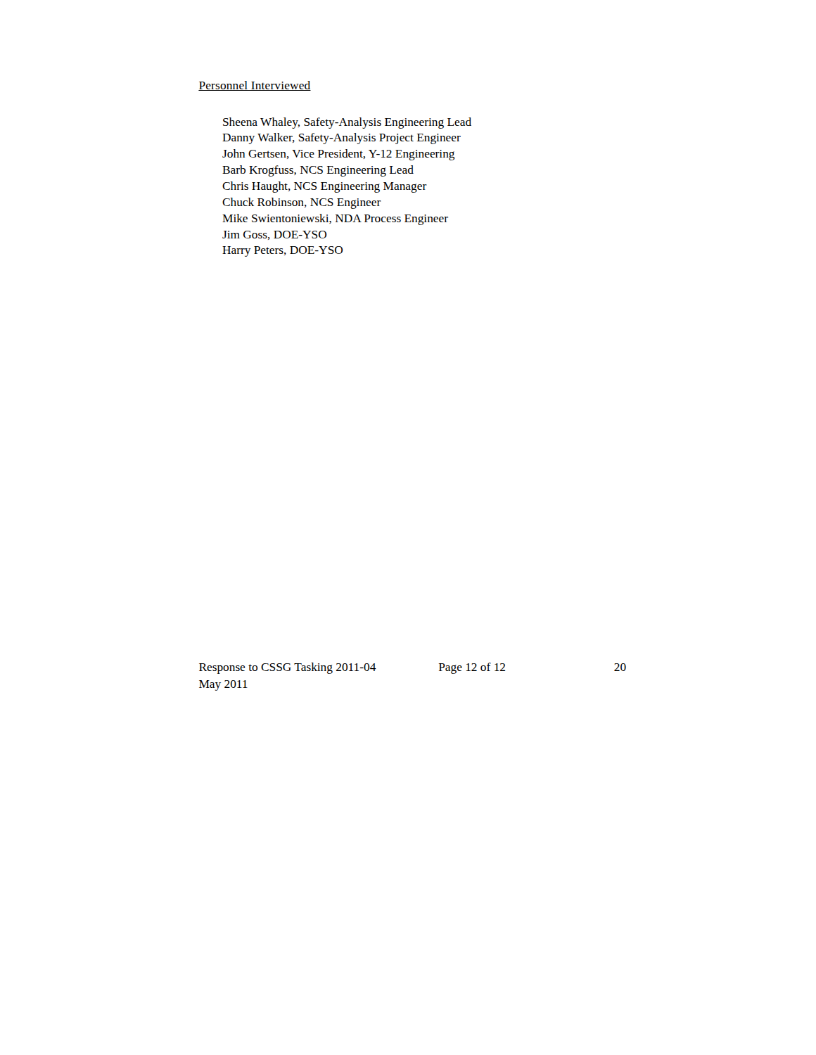Personnel Interviewed
Sheena Whaley, Safety-Analysis Engineering Lead
Danny Walker, Safety-Analysis Project Engineer
John Gertsen, Vice President, Y-12 Engineering
Barb Krogfuss, NCS Engineering Lead
Chris Haught, NCS Engineering Manager
Chuck Robinson, NCS Engineer
Mike Swientoniewski, NDA Process Engineer
Jim Goss, DOE-YSO
Harry Peters, DOE-YSO
Response to CSSG Tasking 2011-04 May 2011
Page 12 of 12
20